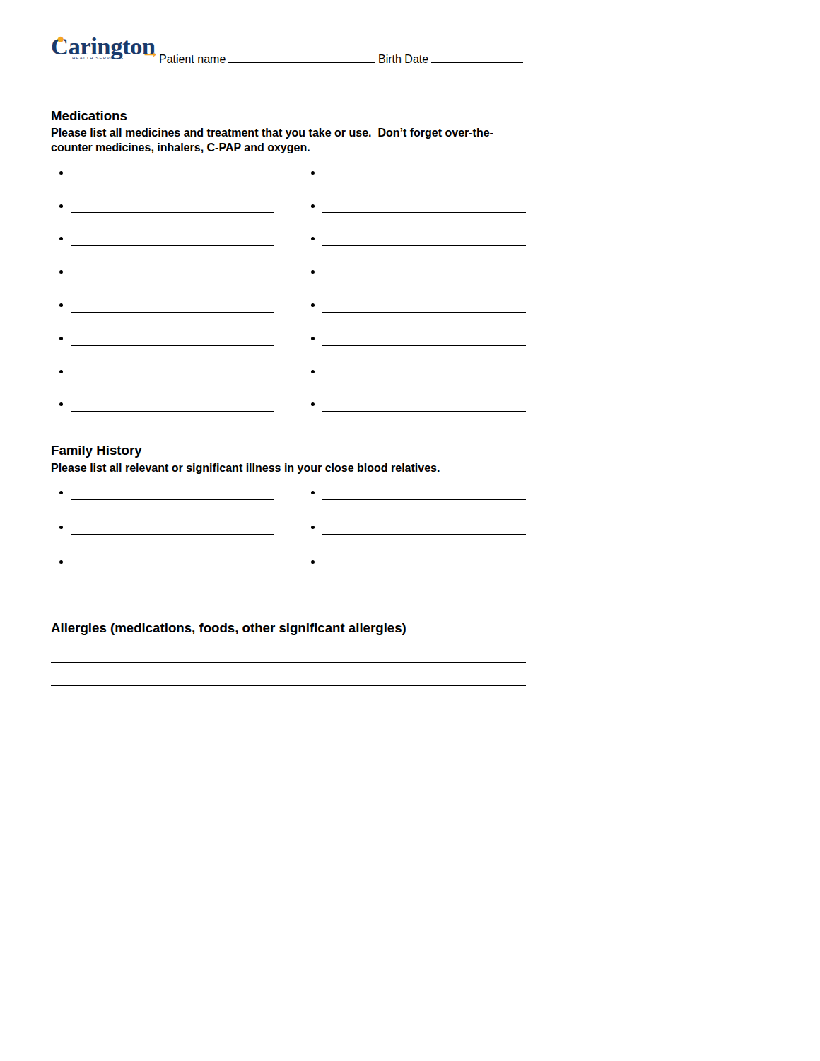●Carington→
Health Services
Patient name Birth Date
Medications
Please list all medicines and treatment that you take or use. Don’t forget over-the-counter medicines, inhalers, C-PAP and oxygen.
Family History
Please list all relevant or significant illness in your close blood relatives.
Allergies (medications, foods, other significant allergies)